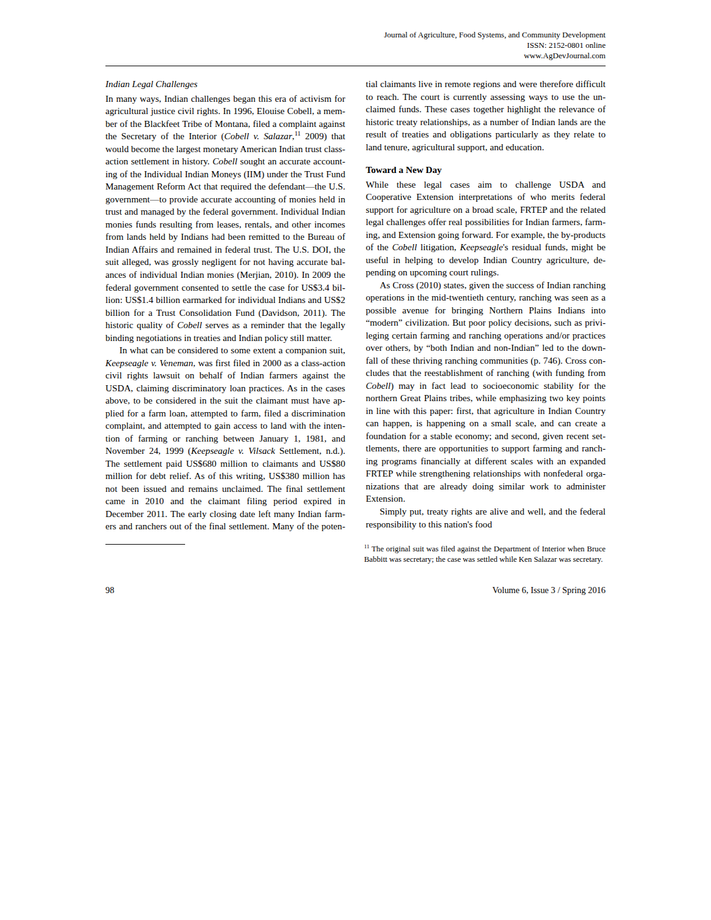Journal of Agriculture, Food Systems, and Community Development
ISSN: 2152-0801 online
www.AgDevJournal.com
Indian Legal Challenges
In many ways, Indian challenges began this era of activism for agricultural justice civil rights. In 1996, Elouise Cobell, a member of the Blackfeet Tribe of Montana, filed a complaint against the Secretary of the Interior (Cobell v. Salazar,11 2009) that would become the largest monetary American Indian trust class-action settlement in history. Cobell sought an accurate accounting of the Individual Indian Moneys (IIM) under the Trust Fund Management Reform Act that required the defendant—the U.S. government—to provide accurate accounting of monies held in trust and managed by the federal government. Individual Indian monies funds resulting from leases, rentals, and other incomes from lands held by Indians had been remitted to the Bureau of Indian Affairs and remained in federal trust. The U.S. DOI, the suit alleged, was grossly negligent for not having accurate balances of individual Indian monies (Merjian, 2010). In 2009 the federal government consented to settle the case for US$3.4 billion: US$1.4 billion earmarked for individual Indians and US$2 billion for a Trust Consolidation Fund (Davidson, 2011). The historic quality of Cobell serves as a reminder that the legally binding negotiations in treaties and Indian policy still matter.
In what can be considered to some extent a companion suit, Keepseagle v. Veneman, was first filed in 2000 as a class-action civil rights lawsuit on behalf of Indian farmers against the USDA, claiming discriminatory loan practices. As in the cases above, to be considered in the suit the claimant must have applied for a farm loan, attempted to farm, filed a discrimination complaint, and attempted to gain access to land with the intention of farming or ranching between January 1, 1981, and November 24, 1999 (Keepseagle v. Vilsack Settlement, n.d.). The settlement paid US$680 million to claimants and US$80 million for debt relief. As of this writing, US$380 million has not been issued and remains unclaimed. The final settlement came in 2010 and the claimant filing period expired in December 2011. The early closing date left many Indian farmers and ranchers out of the final settlement. Many of the potential claimants live in remote regions and were therefore difficult to reach. The court is currently assessing ways to use the unclaimed funds. These cases together highlight the relevance of historic treaty relationships, as a number of Indian lands are the result of treaties and obligations particularly as they relate to land tenure, agricultural support, and education.
Toward a New Day
While these legal cases aim to challenge USDA and Cooperative Extension interpretations of who merits federal support for agriculture on a broad scale, FRTEP and the related legal challenges offer real possibilities for Indian farmers, farming, and Extension going forward. For example, the by-products of the Cobell litigation, Keepseagle's residual funds, might be useful in helping to develop Indian Country agriculture, depending on upcoming court rulings.
As Cross (2010) states, given the success of Indian ranching operations in the mid-twentieth century, ranching was seen as a possible avenue for bringing Northern Plains Indians into “modern” civilization. But poor policy decisions, such as privileging certain farming and ranching operations and/or practices over others, by “both Indian and non-Indian” led to the downfall of these thriving ranching communities (p. 746). Cross concludes that the reestablishment of ranching (with funding from Cobell) may in fact lead to socioeconomic stability for the northern Great Plains tribes, while emphasizing two key points in line with this paper: first, that agriculture in Indian Country can happen, is happening on a small scale, and can create a foundation for a stable economy; and second, given recent settlements, there are opportunities to support farming and ranching programs financially at different scales with an expanded FRTEP while strengthening relationships with nonfederal organizations that are already doing similar work to administer Extension.
Simply put, treaty rights are alive and well, and the federal responsibility to this nation's food
11 The original suit was filed against the Department of Interior when Bruce Babbitt was secretary; the case was settled while Ken Salazar was secretary.
98 Volume 6, Issue 3 / Spring 2016